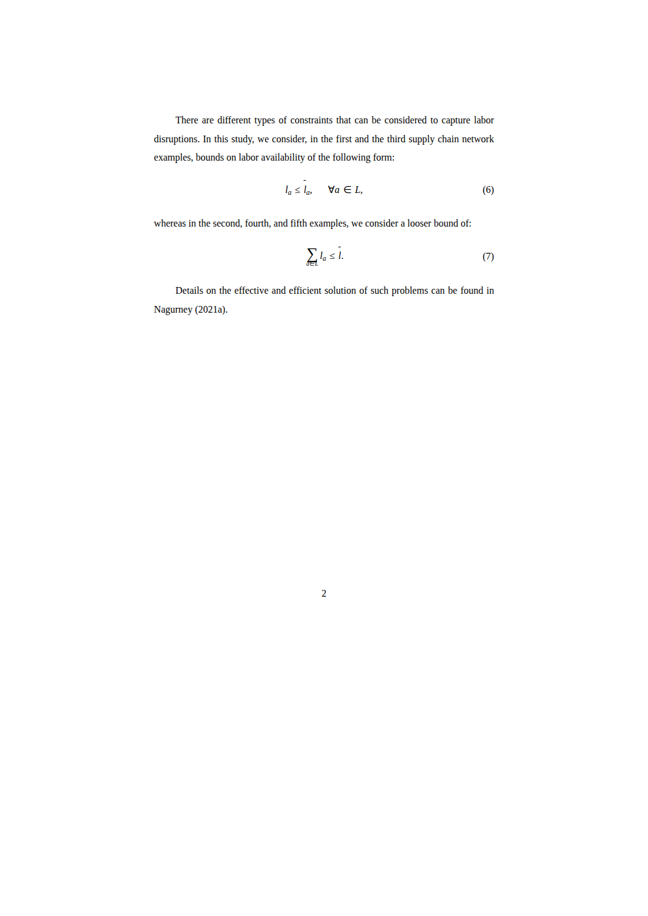There are different types of constraints that can be considered to capture labor disruptions. In this study, we consider, in the first and the third supply chain network examples, bounds on labor availability of the following form:
la≤la, ∀a∈L,
(6)
whereas in the second, fourth, and fifth examples, we consider a looser bound of:
∑a∈L la≤l.
(7)
Details on the effective and efficient solution of such problems can be found in Nagurney (2021a).
2